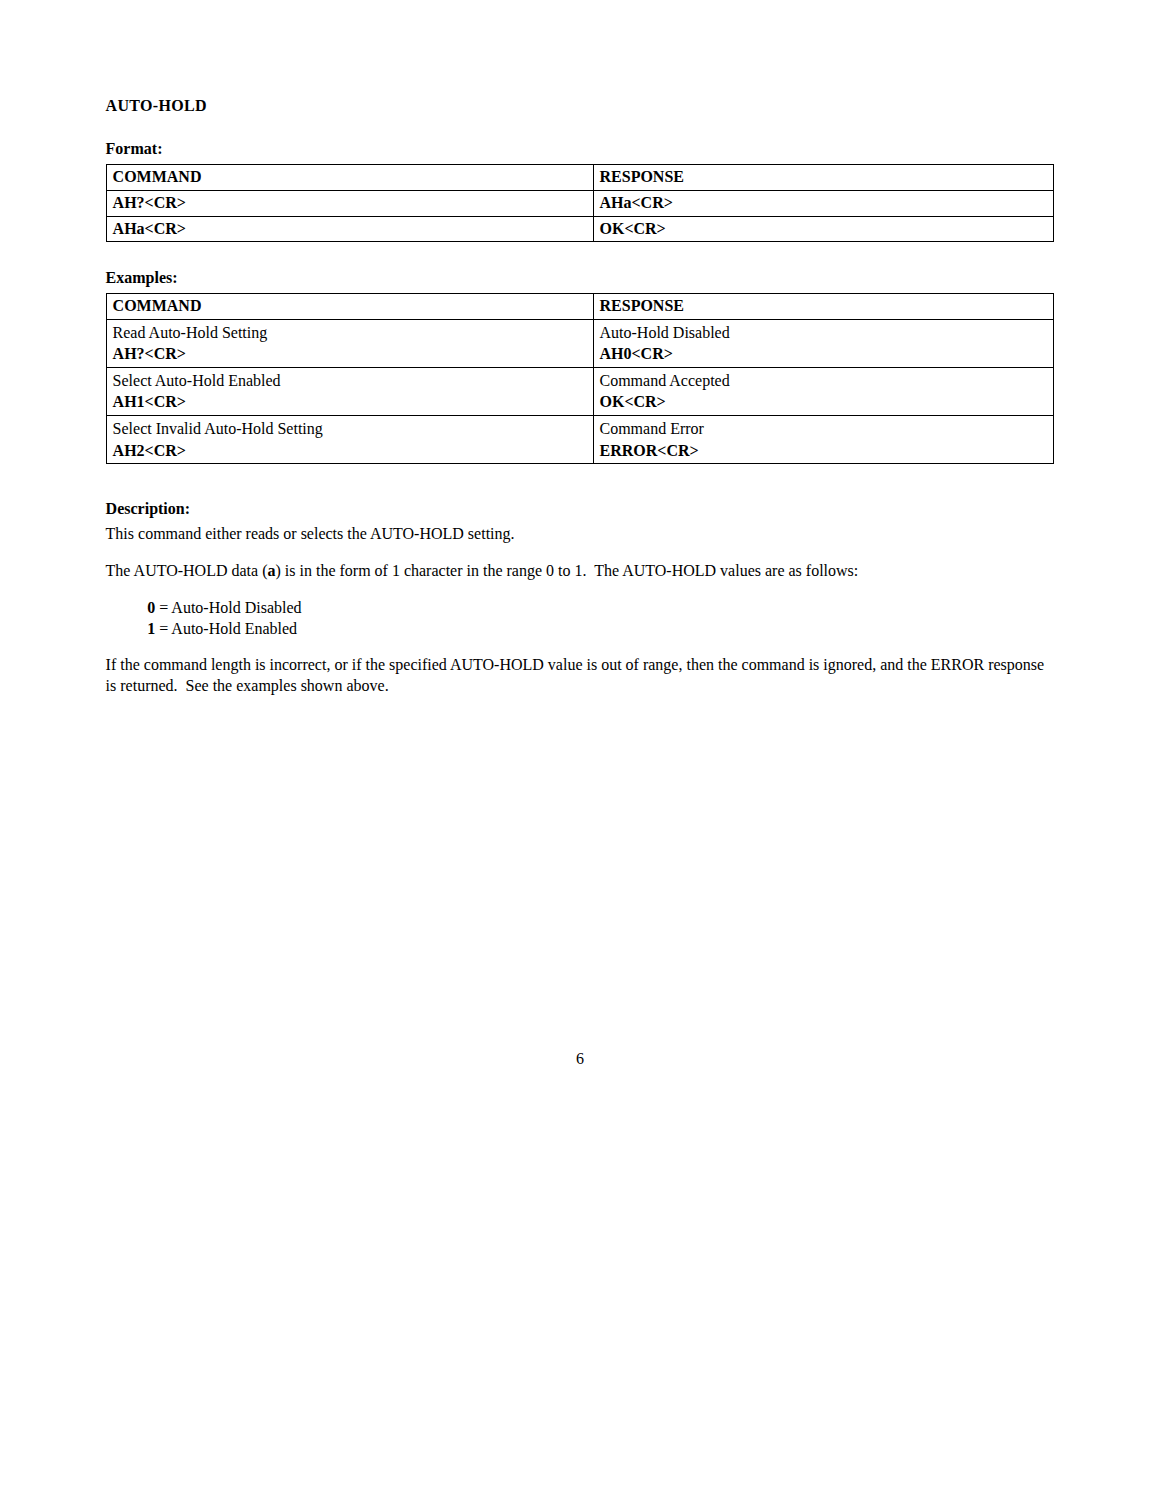AUTO-HOLD
Format:
| COMMAND | RESPONSE |
| --- | --- |
| AH?<CR> | AHa<CR> |
| AHa<CR> | OK<CR> |
Examples:
| COMMAND | RESPONSE |
| --- | --- |
| Read Auto-Hold Setting AH?<CR> | Auto-Hold Disabled AH0<CR> |
| Select Auto-Hold Enabled AH1<CR> | Command Accepted OK<CR> |
| Select Invalid Auto-Hold Setting AH2<CR> | Command Error ERROR<CR> |
Description:
This command either reads or selects the AUTO-HOLD setting.
The AUTO-HOLD data (a) is in the form of 1 character in the range 0 to 1. The AUTO-HOLD values are as follows:
0 = Auto-Hold Disabled
1 = Auto-Hold Enabled
If the command length is incorrect, or if the specified AUTO-HOLD value is out of range, then the command is ignored, and the ERROR response is returned. See the examples shown above.
6